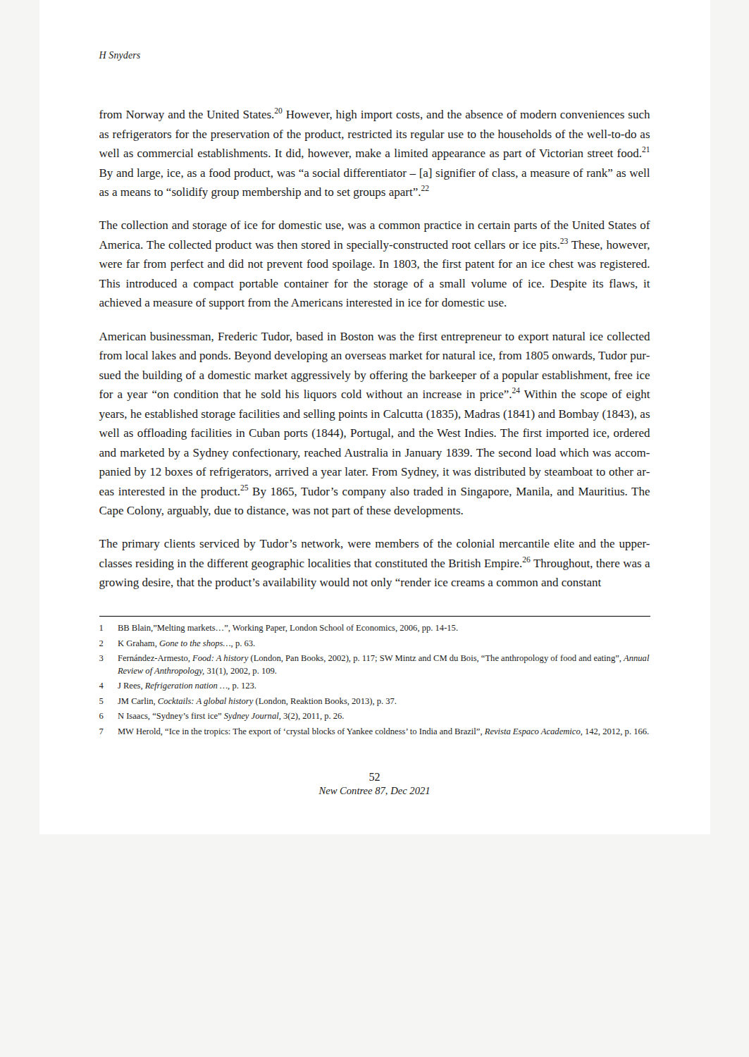H Snyders
from Norway and the United States.20 However, high import costs, and the absence of modern conveniences such as refrigerators for the preservation of the product, restricted its regular use to the households of the well-to-do as well as commercial establishments. It did, however, make a limited appearance as part of Victorian street food.21 By and large, ice, as a food product, was “a social differentiator – [a] signifier of class, a measure of rank” as well as a means to “solidify group membership and to set groups apart”.22
The collection and storage of ice for domestic use, was a common practice in certain parts of the United States of America. The collected product was then stored in specially-constructed root cellars or ice pits.23 These, however, were far from perfect and did not prevent food spoilage. In 1803, the first patent for an ice chest was registered. This introduced a compact portable container for the storage of a small volume of ice. Despite its flaws, it achieved a measure of support from the Americans interested in ice for domestic use.
American businessman, Frederic Tudor, based in Boston was the first entrepreneur to export natural ice collected from local lakes and ponds. Beyond developing an overseas market for natural ice, from 1805 onwards, Tudor pursued the building of a domestic market aggressively by offering the barkeeper of a popular establishment, free ice for a year “on condition that he sold his liquors cold without an increase in price”.24 Within the scope of eight years, he established storage facilities and selling points in Calcutta (1835), Madras (1841) and Bombay (1843), as well as offloading facilities in Cuban ports (1844), Portugal, and the West Indies. The first imported ice, ordered and marketed by a Sydney confectionary, reached Australia in January 1839. The second load which was accompanied by 12 boxes of refrigerators, arrived a year later. From Sydney, it was distributed by steamboat to other areas interested in the product.25 By 1865, Tudor’s company also traded in Singapore, Manila, and Mauritius. The Cape Colony, arguably, due to distance, was not part of these developments.
The primary clients serviced by Tudor’s network, were members of the colonial mercantile elite and the upper-classes residing in the different geographic localities that constituted the British Empire.26 Throughout, there was a growing desire, that the product’s availability would not only “render ice creams a common and constant
BB Blain,”Melting markets…”, Working Paper, London School of Economics, 2006, pp. 14-15.
K Graham, Gone to the shops…, p. 63.
Fernández-Armesto, Food: A history (London, Pan Books, 2002), p. 117; SW Mintz and CM du Bois, “The anthropology of food and eating”, Annual Review of Anthropology, 31(1), 2002, p. 109.
J Rees, Refrigeration nation …, p. 123.
JM Carlin, Cocktails: A global history (London, Reaktion Books, 2013), p. 37.
N Isaacs, “Sydney’s first ice” Sydney Journal, 3(2), 2011, p. 26.
MW Herold, “Ice in the tropics: The export of ‘crystal blocks of Yankee coldness’ to India and Brazil”, Revista Espaco Academico, 142, 2012, p. 166.
52
New Contree 87, Dec 2021